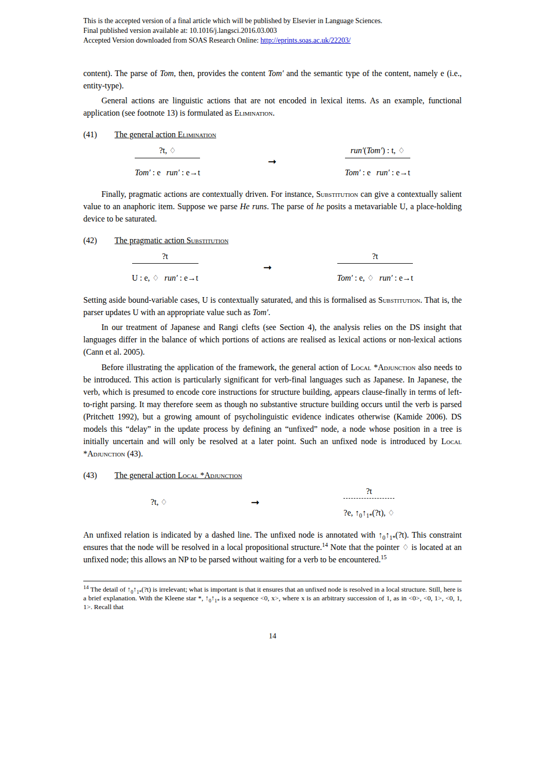This is the accepted version of a final article which will be published by Elsevier in Language Sciences.
Final published version available at: 10.1016/j.langsci.2016.03.003
Accepted Version downloaded from SOAS Research Online: http://eprints.soas.ac.uk/22203/
content). The parse of Tom, then, provides the content Tom′ and the semantic type of the content, namely e (i.e., entity-type).
General actions are linguistic actions that are not encoded in lexical items. As an example, functional application (see footnote 13) is formulated as Elimination.
(41) The general action Elimination
| ?t, ♢ |
| Tom′ : e | run′ : e→t |
➞
| run′ ( Tom′ ) : t, ♢ |
| Tom′ : e | run′ : e→t |
Finally, pragmatic actions are contextually driven. For instance, Substitution can give a contextually salient value to an anaphoric item. Suppose we parse He runs. The parse of he posits a metavariable U, a place-holding device to be saturated.
(42) The pragmatic action Substitution
| ?t |
| U : e, ♢ | run′ : e→t |
➞
| ?t |
| Tom′ : e, ♢ | run′ : e→t |
Setting aside bound-variable cases, U is contextually saturated, and this is formalised as Substitution. That is, the parser updates U with an appropriate value such as Tom′.
In our treatment of Japanese and Rangi clefts (see Section 4), the analysis relies on the DS insight that languages differ in the balance of which portions of actions are realised as lexical actions or non-lexical actions (Cann et al. 2005).
Before illustrating the application of the framework, the general action of Local *Adjunction also needs to be introduced. This action is particularly significant for verb-final languages such as Japanese. In Japanese, the verb, which is presumed to encode core instructions for structure building, appears clause-finally in terms of left-to-right parsing. It may therefore seem as though no substantive structure building occurs until the verb is parsed (Pritchett 1992), but a growing amount of psycholinguistic evidence indicates otherwise (Kamide 2006). DS models this “delay” in the update process by defining an “unfixed” node, a node whose position in a tree is initially uncertain and will only be resolved at a later point. Such an unfixed node is introduced by Local *Adjunction (43).
(43) The general action Local *Adjunction
| ?t, ♢ |
➞
| ?t |
| ?e, ↑ 0 ↑ 1* (?t), ♢ |
An unfixed relation is indicated by a dashed line. The unfixed node is annotated with ↑0↑1*(?t). This constraint ensures that the node will be resolved in a local propositional structure.14 Note that the pointer ♢ is located at an unfixed node; this allows an NP to be parsed without waiting for a verb to be encountered.15
14 The detail of ↑0↑1*(?t) is irrelevant; what is important is that it ensures that an unfixed node is resolved in a local structure. Still, here is a brief explanation. With the Kleene star *, ↑0↑1* is a sequence <0, x>, where x is an arbitrary succession of 1, as in <0>, <0, 1>, <0, 1, 1>. Recall that
14